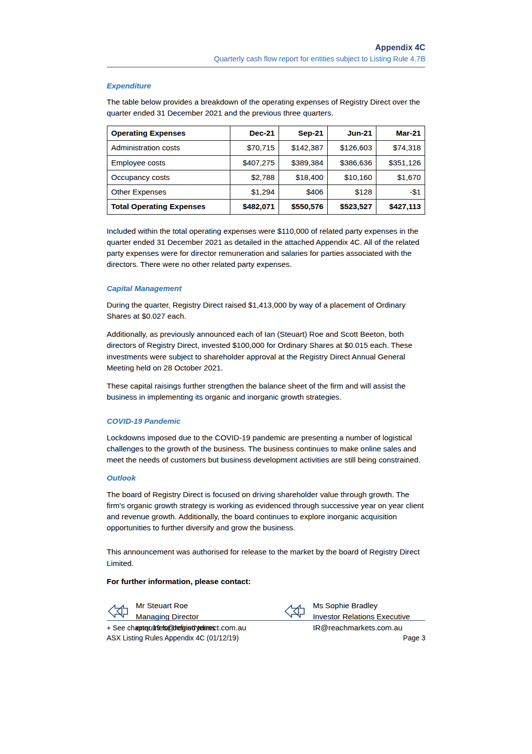Appendix 4C
Quarterly cash flow report for entities subject to Listing Rule 4.7B
Expenditure
The table below provides a breakdown of the operating expenses of Registry Direct over the quarter ended 31 December 2021 and the previous three quarters.
| Operating Expenses | Dec-21 | Sep-21 | Jun-21 | Mar-21 |
| --- | --- | --- | --- | --- |
| Administration costs | $70,715 | $142,387 | $126,603 | $74,318 |
| Employee costs | $407,275 | $389,384 | $386,636 | $351,126 |
| Occupancy costs | $2,788 | $18,400 | $10,160 | $1,670 |
| Other Expenses | $1,294 | $406 | $128 | -$1 |
| Total Operating Expenses | $482,071 | $550,576 | $523,527 | $427,113 |
Included within the total operating expenses were $110,000 of related party expenses in the quarter ended 31 December 2021 as detailed in the attached Appendix 4C. All of the related party expenses were for director remuneration and salaries for parties associated with the directors. There were no other related party expenses.
Capital Management
During the quarter, Registry Direct raised $1,413,000 by way of a placement of Ordinary Shares at $0.027 each.
Additionally, as previously announced each of Ian (Steuart) Roe and Scott Beeton, both directors of Registry Direct, invested $100,000 for Ordinary Shares at $0.015 each. These investments were subject to shareholder approval at the Registry Direct Annual General Meeting held on 28 October 2021.
These capital raisings further strengthen the balance sheet of the firm and will assist the business in implementing its organic and inorganic growth strategies.
COVID-19 Pandemic
Lockdowns imposed due to the COVID-19 pandemic are presenting a number of logistical challenges to the growth of the business. The business continues to make online sales and meet the needs of customers but business development activities are still being constrained.
Outlook
The board of Registry Direct is focused on driving shareholder value through growth. The firm's organic growth strategy is working as evidenced through successive year on year client and revenue growth. Additionally, the board continues to explore inorganic acquisition opportunities to further diversify and grow the business.
This announcement was authorised for release to the market by the board of Registry Direct Limited.
For further information, please contact:
| | Mr Steuart Roe Managing Director enquiries@registrydirect.com.au | | | Ms Sophie Bradley Investor Relations Executive IR@reachmarkets.com.au |
+ See chapter 19 for defined terms
ASX Listing Rules Appendix 4C (01/12/19)
Page 3